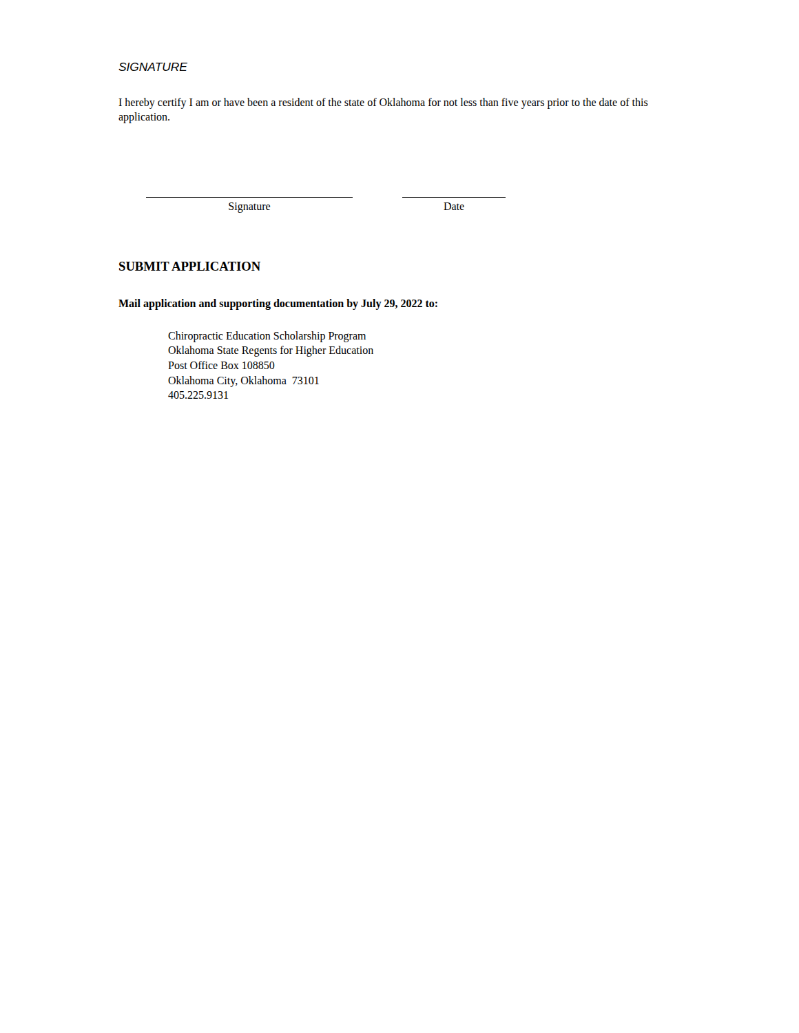SIGNATURE
I hereby certify I am or have been a resident of the state of Oklahoma for not less than five years prior to the date of this application.
Signature
Date
SUBMIT APPLICATION
Mail application and supporting documentation by July 29, 2022 to:
Chiropractic Education Scholarship Program
Oklahoma State Regents for Higher Education
Post Office Box 108850
Oklahoma City, Oklahoma 73101
405.225.9131